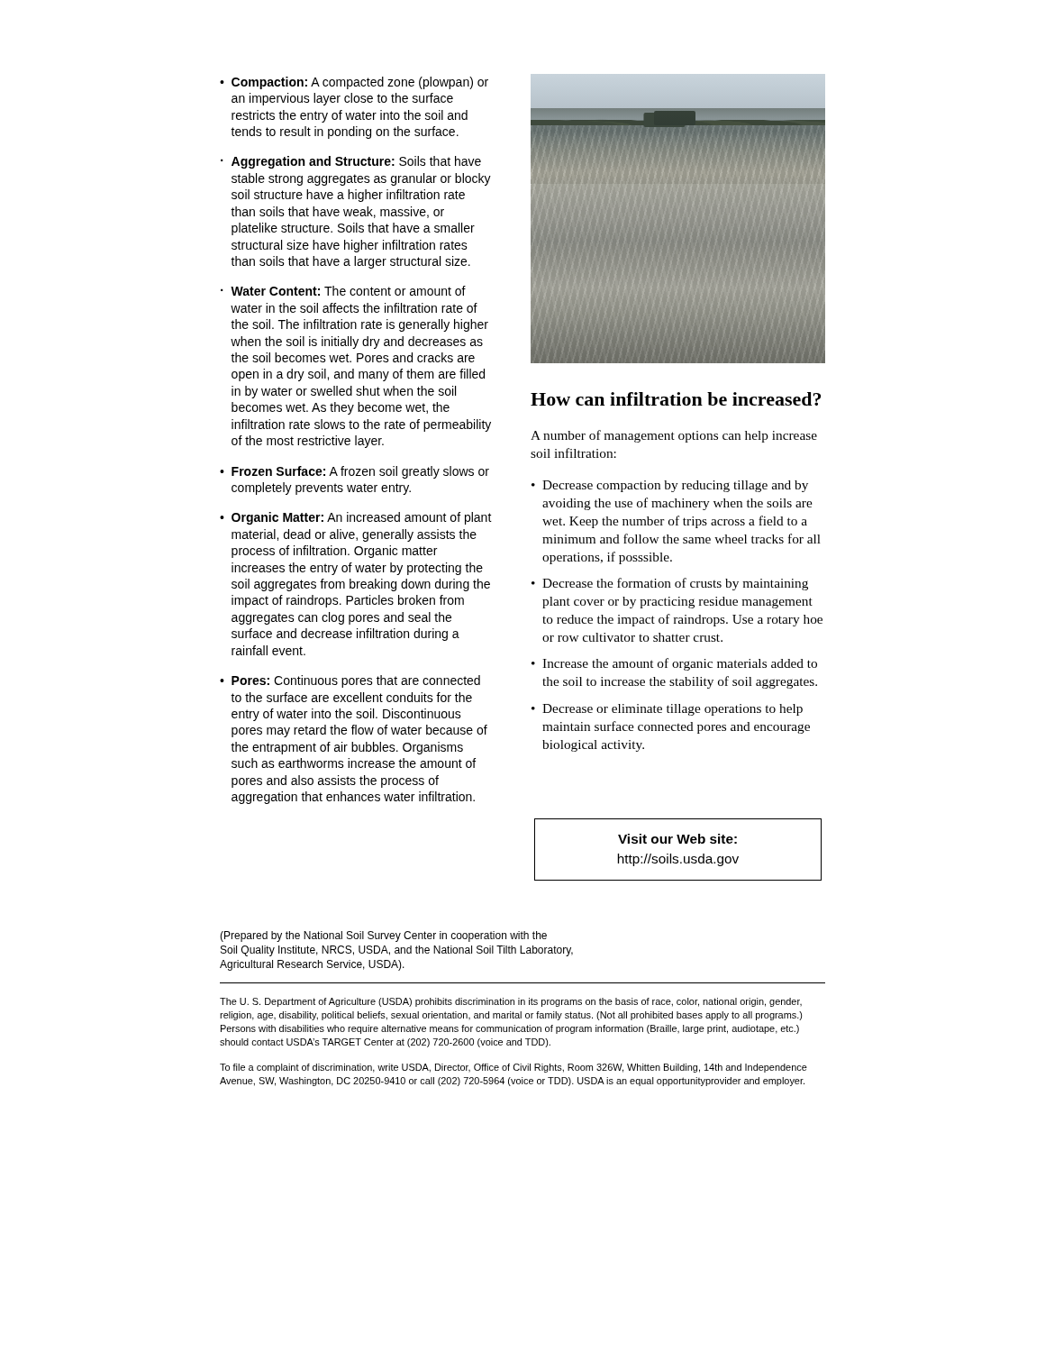Compaction: A compacted zone (plowpan) or an impervious layer close to the surface restricts the entry of water into the soil and tends to result in ponding on the surface.
Aggregation and Structure: Soils that have stable strong aggregates as granular or blocky soil structure have a higher infiltration rate than soils that have weak, massive, or platelike structure. Soils that have a smaller structural size have higher infiltration rates than soils that have a larger structural size.
Water Content: The content or amount of water in the soil affects the infiltration rate of the soil. The infiltration rate is generally higher when the soil is initially dry and decreases as the soil becomes wet. Pores and cracks are open in a dry soil, and many of them are filled in by water or swelled shut when the soil becomes wet. As they become wet, the infiltration rate slows to the rate of permeability of the most restrictive layer.
Frozen Surface: A frozen soil greatly slows or completely prevents water entry.
Organic Matter: An increased amount of plant material, dead or alive, generally assists the process of infiltration. Organic matter increases the entry of water by protecting the soil aggregates from breaking down during the impact of raindrops. Particles broken from aggregates can clog pores and seal the surface and decrease infiltration during a rainfall event.
Pores: Continuous pores that are connected to the surface are excellent conduits for the entry of water into the soil. Discontinuous pores may retard the flow of water because of the entrapment of air bubbles. Organisms such as earthworms increase the amount of pores and also assists the process of aggregation that enhances water infiltration.
How can infiltration be increased?
A number of management options can help increase soil infiltration:
Decrease compaction by reducing tillage and by avoiding the use of machinery when the soils are wet. Keep the number of trips across a field to a minimum and follow the same wheel tracks for all operations, if posssible.
Decrease the formation of crusts by maintaining plant cover or by practicing residue management to reduce the impact of raindrops. Use a rotary hoe or row cultivator to shatter crust.
Increase the amount of organic materials added to the soil to increase the stability of soil aggregates.
Decrease or eliminate tillage operations to help maintain surface connected pores and encourage biological activity.
Visit our Web site:
http://soils.usda.gov
(Prepared by the National Soil Survey Center in cooperation with the
Soil Quality Institute, NRCS, USDA, and the National Soil Tilth Laboratory,
Agricultural Research Service, USDA).
The U. S. Department of Agriculture (USDA) prohibits discrimination in its programs on the basis of race, color, national origin, gender, religion, age, disability, political beliefs, sexual orientation, and marital or family status. (Not all prohibited bases apply to all programs.) Persons with disabilities who require alternative means for communication of program information (Braille, large print, audiotape, etc.) should contact USDA’s TARGET Center at (202) 720-2600 (voice and TDD).
To file a complaint of discrimination, write USDA, Director, Office of Civil Rights, Room 326W, Whitten Building, 14th and Independence Avenue, SW, Washington, DC 20250-9410 or call (202) 720-5964 (voice or TDD). USDA is an equal opportunityprovider and employer.